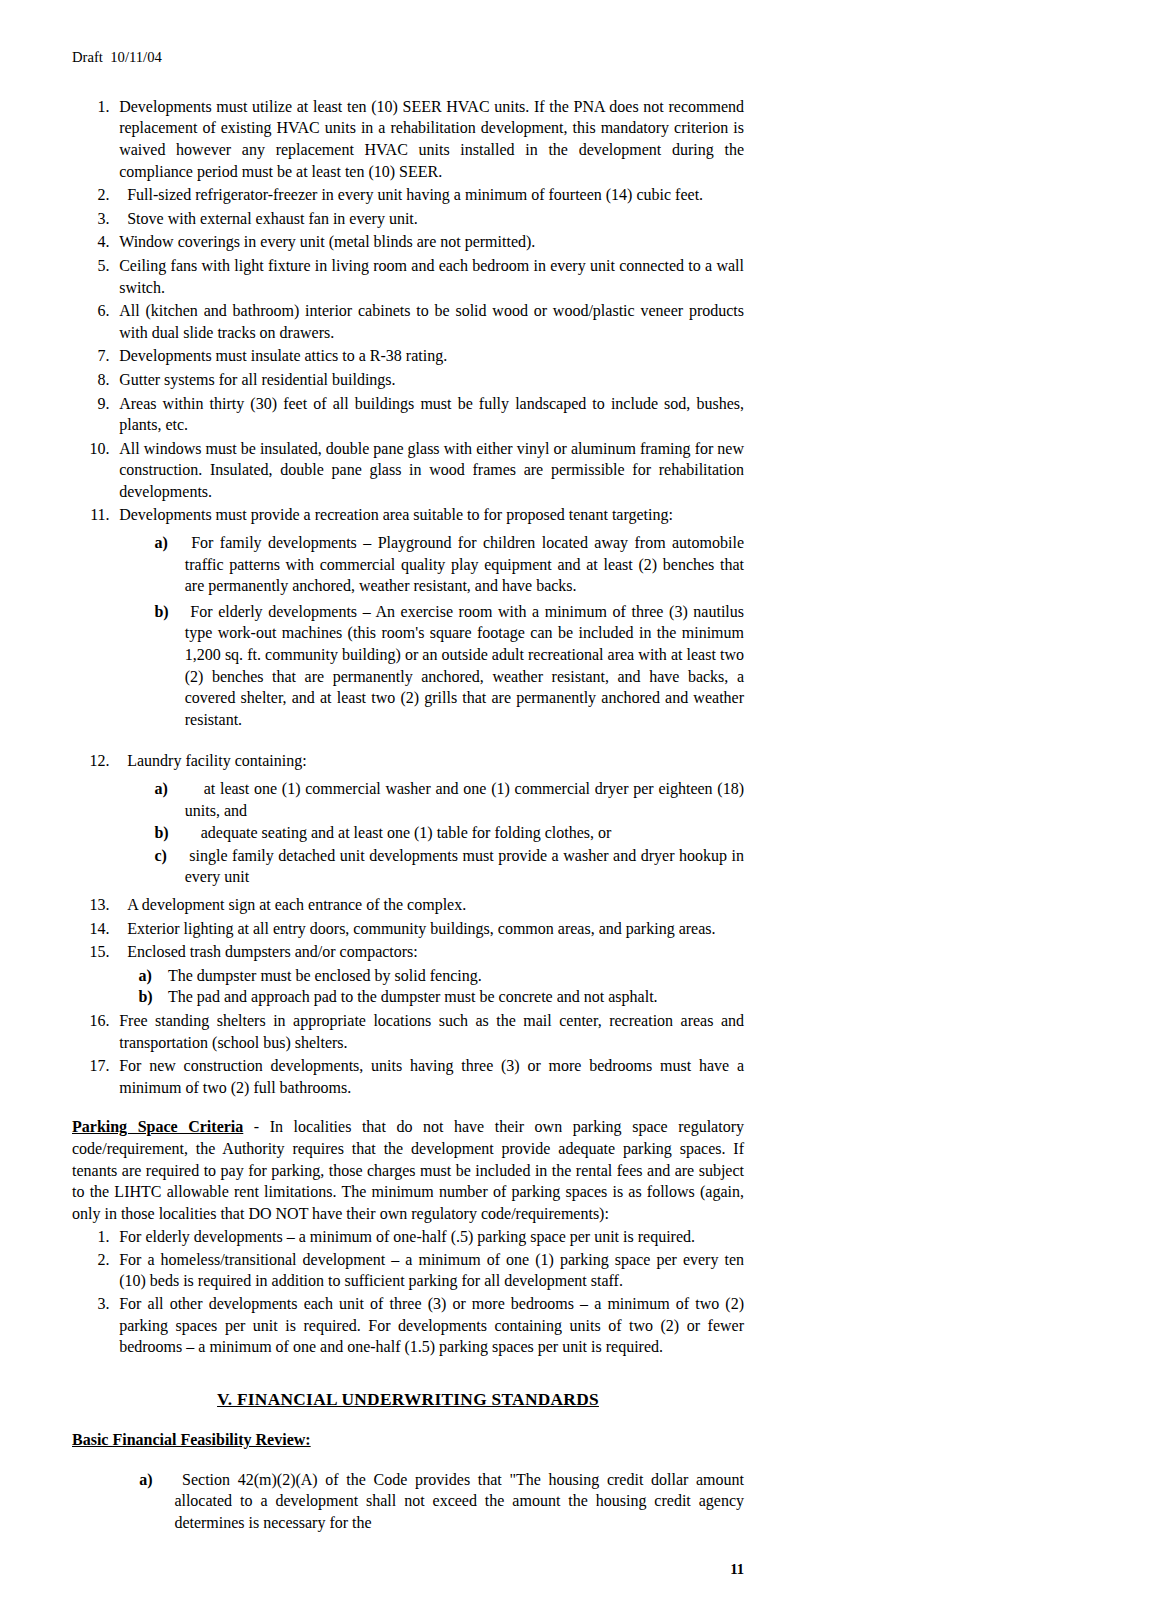Draft 10/11/04
Developments must utilize at least ten (10) SEER HVAC units. If the PNA does not recommend replacement of existing HVAC units in a rehabilitation development, this mandatory criterion is waived however any replacement HVAC units installed in the development during the compliance period must be at least ten (10) SEER.
Full-sized refrigerator-freezer in every unit having a minimum of fourteen (14) cubic feet.
Stove with external exhaust fan in every unit.
Window coverings in every unit (metal blinds are not permitted).
Ceiling fans with light fixture in living room and each bedroom in every unit connected to a wall switch.
All (kitchen and bathroom) interior cabinets to be solid wood or wood/plastic veneer products with dual slide tracks on drawers.
Developments must insulate attics to a R-38 rating.
Gutter systems for all residential buildings.
Areas within thirty (30) feet of all buildings must be fully landscaped to include sod, bushes, plants, etc.
All windows must be insulated, double pane glass with either vinyl or aluminum framing for new construction. Insulated, double pane glass in wood frames are permissible for rehabilitation developments.
Developments must provide a recreation area suitable to for proposed tenant targeting:
a) For family developments – Playground for children located away from automobile traffic patterns with commercial quality play equipment and at least (2) benches that are permanently anchored, weather resistant, and have backs.
b) For elderly developments – An exercise room with a minimum of three (3) nautilus type work-out machines (this room's square footage can be included in the minimum 1,200 sq. ft. community building) or an outside adult recreational area with at least two (2) benches that are permanently anchored, weather resistant, and have backs, a covered shelter, and at least two (2) grills that are permanently anchored and weather resistant.
Laundry facility containing:
a) at least one (1) commercial washer and one (1) commercial dryer per eighteen (18) units, and
b) adequate seating and at least one (1) table for folding clothes, or
c) single family detached unit developments must provide a washer and dryer hookup in every unit
A development sign at each entrance of the complex.
Exterior lighting at all entry doors, community buildings, common areas, and parking areas.
Enclosed trash dumpsters and/or compactors:
a) The dumpster must be enclosed by solid fencing.
b) The pad and approach pad to the dumpster must be concrete and not asphalt.
Free standing shelters in appropriate locations such as the mail center, recreation areas and transportation (school bus) shelters.
For new construction developments, units having three (3) or more bedrooms must have a minimum of two (2) full bathrooms.
Parking Space Criteria - In localities that do not have their own parking space regulatory code/requirement, the Authority requires that the development provide adequate parking spaces. If tenants are required to pay for parking, those charges must be included in the rental fees and are subject to the LIHTC allowable rent limitations. The minimum number of parking spaces is as follows (again, only in those localities that DO NOT have their own regulatory code/requirements):
For elderly developments – a minimum of one-half (.5) parking space per unit is required.
For a homeless/transitional development – a minimum of one (1) parking space per every ten (10) beds is required in addition to sufficient parking for all development staff.
For all other developments each unit of three (3) or more bedrooms – a minimum of two (2) parking spaces per unit is required. For developments containing units of two (2) or fewer bedrooms – a minimum of one and one-half (1.5) parking spaces per unit is required.
V. FINANCIAL UNDERWRITING STANDARDS
Basic Financial Feasibility Review:
a) Section 42(m)(2)(A) of the Code provides that "The housing credit dollar amount allocated to a development shall not exceed the amount the housing credit agency determines is necessary for the
11